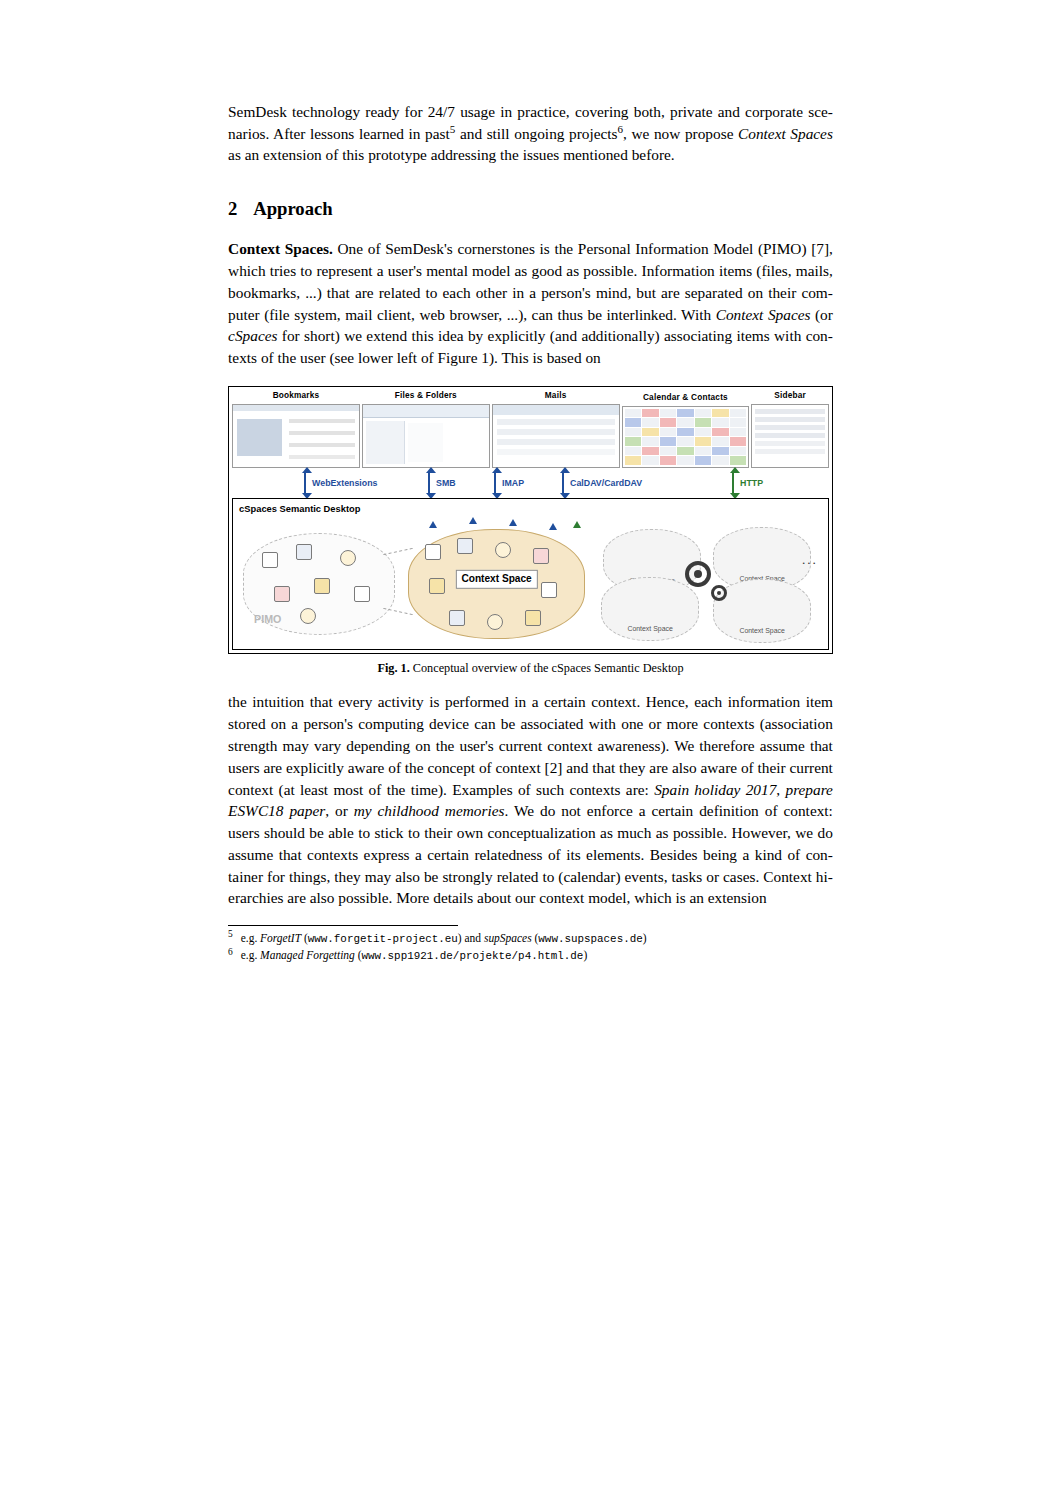SemDesk technology ready for 24/7 usage in practice, covering both, private and corporate scenarios. After lessons learned in past5 and still ongoing projects6, we now propose Context Spaces as an extension of this prototype addressing the issues mentioned before.
2 Approach
Context Spaces. One of SemDesk's cornerstones is the Personal Information Model (PIMO) [7], which tries to represent a user's mental model as good as possible. Information items (files, mails, bookmarks, ...) that are related to each other in a person's mind, but are separated on their computer (file system, mail client, web browser, ...), can thus be interlinked. With Context Spaces (or cSpaces for short) we extend this idea by explicitly (and additionally) associating items with contexts of the user (see lower left of Figure 1). This is based on
Bookmarks
Files & Folders
Mails
Calendar & Contacts
Sidebar
WebExtensions SMB IMAP CalDAV/CardDAV HTTP
cSpaces Semantic Desktop
PIMO
Context Space
Context Space
Context Space
Context Space
Context Space
...
Fig. 1. Conceptual overview of the cSpaces Semantic Desktop
the intuition that every activity is performed in a certain context. Hence, each information item stored on a person's computing device can be associated with one or more contexts (association strength may vary depending on the user's current context awareness). We therefore assume that users are explicitly aware of the concept of context [2] and that they are also aware of their current context (at least most of the time). Examples of such contexts are: Spain holiday 2017, prepare ESWC18 paper, or my childhood memories. We do not enforce a certain definition of context: users should be able to stick to their own conceptualization as much as possible. However, we do assume that contexts express a certain relatedness of its elements. Besides being a kind of container for things, they may also be strongly related to (calendar) events, tasks or cases. Context hierarchies are also possible. More details about our context model, which is an extension
5 e.g. ForgetIT (www.forgetit-project.eu) and supSpaces (www.supspaces.de)
6 e.g. Managed Forgetting (www.spp1921.de/projekte/p4.html.de)